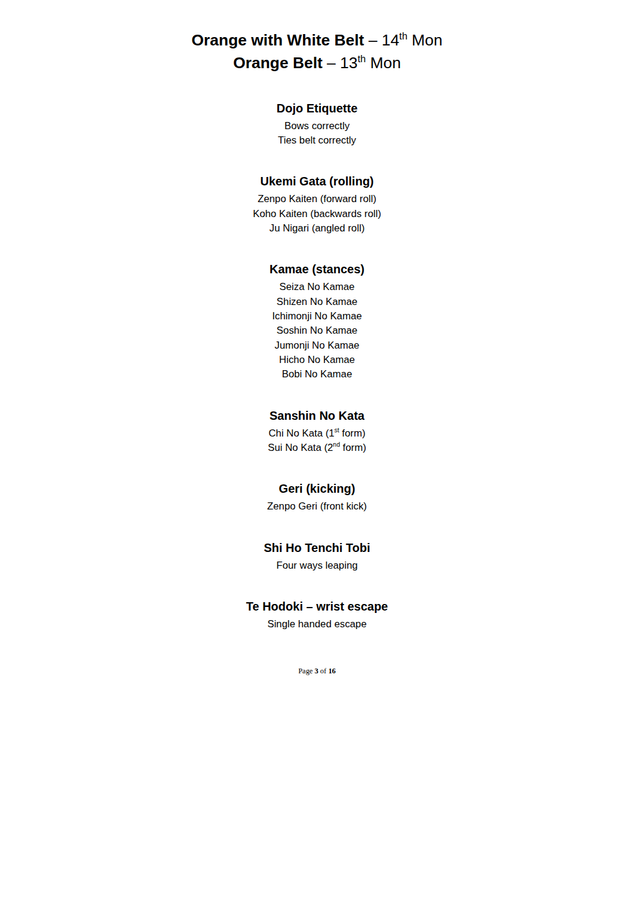Orange with White Belt – 14th Mon Orange Belt – 13th Mon
Dojo Etiquette
Bows correctly
Ties belt correctly
Ukemi Gata (rolling)
Zenpo Kaiten (forward roll)
Koho Kaiten (backwards roll)
Ju Nigari (angled roll)
Kamae (stances)
Seiza No Kamae
Shizen No Kamae
Ichimonji No Kamae
Soshin No Kamae
Jumonji No Kamae
Hicho No Kamae
Bobi No Kamae
Sanshin No Kata
Chi No Kata (1st form)
Sui No Kata (2nd form)
Geri (kicking)
Zenpo Geri (front kick)
Shi Ho Tenchi Tobi
Four ways leaping
Te Hodoki – wrist escape
Single handed escape
Page 3 of 16